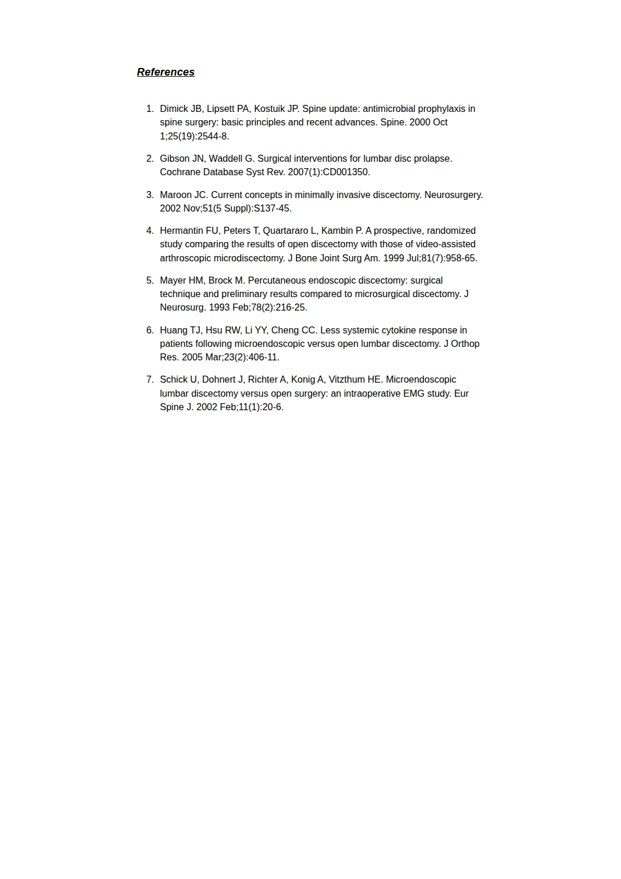References
Dimick JB, Lipsett PA, Kostuik JP. Spine update: antimicrobial prophylaxis in spine surgery: basic principles and recent advances. Spine. 2000 Oct 1;25(19):2544-8.
Gibson JN, Waddell G. Surgical interventions for lumbar disc prolapse. Cochrane Database Syst Rev. 2007(1):CD001350.
Maroon JC. Current concepts in minimally invasive discectomy. Neurosurgery. 2002 Nov;51(5 Suppl):S137-45.
Hermantin FU, Peters T, Quartararo L, Kambin P. A prospective, randomized study comparing the results of open discectomy with those of video-assisted arthroscopic microdiscectomy. J Bone Joint Surg Am. 1999 Jul;81(7):958-65.
Mayer HM, Brock M. Percutaneous endoscopic discectomy: surgical technique and preliminary results compared to microsurgical discectomy. J Neurosurg. 1993 Feb;78(2):216-25.
Huang TJ, Hsu RW, Li YY, Cheng CC. Less systemic cytokine response in patients following microendoscopic versus open lumbar discectomy. J Orthop Res. 2005 Mar;23(2):406-11.
Schick U, Dohnert J, Richter A, Konig A, Vitzthum HE. Microendoscopic lumbar discectomy versus open surgery: an intraoperative EMG study. Eur Spine J. 2002 Feb;11(1):20-6.